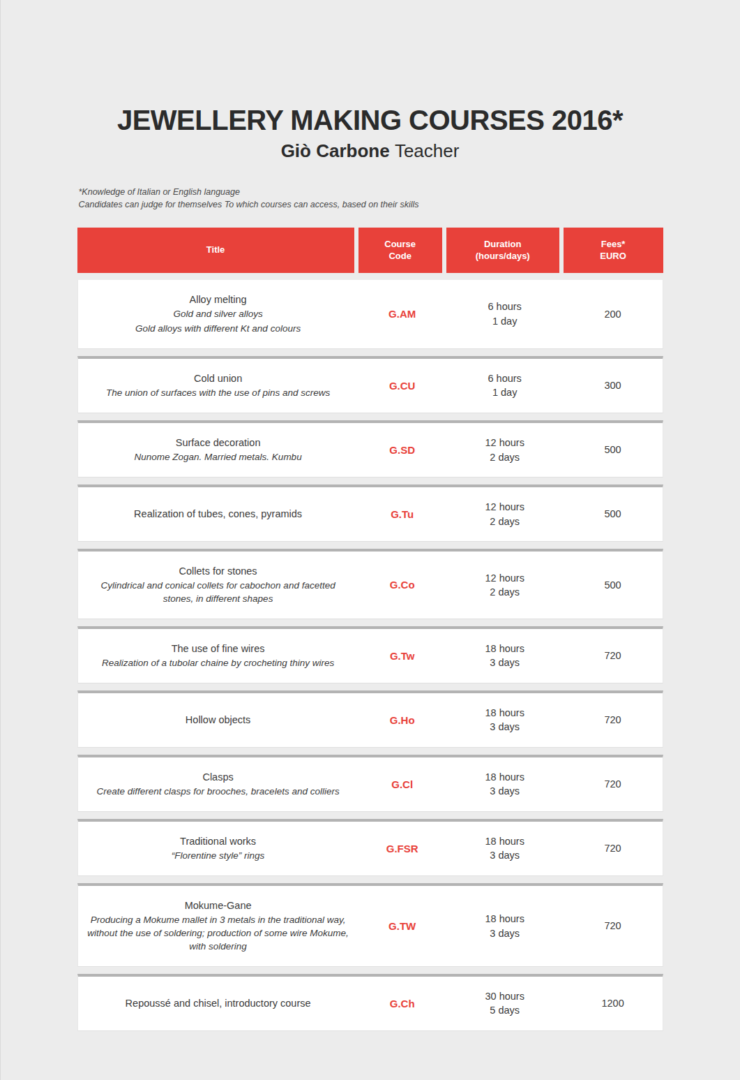JEWELLERY MAKING COURSES 2016*
Giò Carbone Teacher
*Knowledge of Italian or English language
Candidates can judge for themselves To which courses can access, based on their skills
| Title | Course Code | Duration (hours/days) | Fees* EURO |
| --- | --- | --- | --- |
| Alloy melting Gold and silver alloys Gold alloys with different Kt and colours | G.AM | 6 hours 1 day | 200 |
| Cold union The union of surfaces with the use of pins and screws | G.CU | 6 hours 1 day | 300 |
| Surface decoration Nunome Zogan. Married metals. Kumbu | G.SD | 12 hours 2 days | 500 |
| Realization of tubes, cones, pyramids | G.Tu | 12 hours 2 days | 500 |
| Collets for stones Cylindrical and conical collets for cabochon and facetted stones, in different shapes | G.Co | 12 hours 2 days | 500 |
| The use of fine wires Realization of a tubolar chaine by crocheting thiny wires | G.Tw | 18 hours 3 days | 720 |
| Hollow objects | G.Ho | 18 hours 3 days | 720 |
| Clasps Create different clasps for brooches, bracelets and colliers | G.Cl | 18 hours 3 days | 720 |
| Traditional works “Florentine style” rings | G.FSR | 18 hours 3 days | 720 |
| Mokume-Gane Producing a Mokume mallet in 3 metals in the traditional way, without the use of soldering; production of some wire Mokume, with soldering | G.TW | 18 hours 3 days | 720 |
| Repoussé and chisel, introductory course | G.Ch | 30 hours 5 days | 1200 |